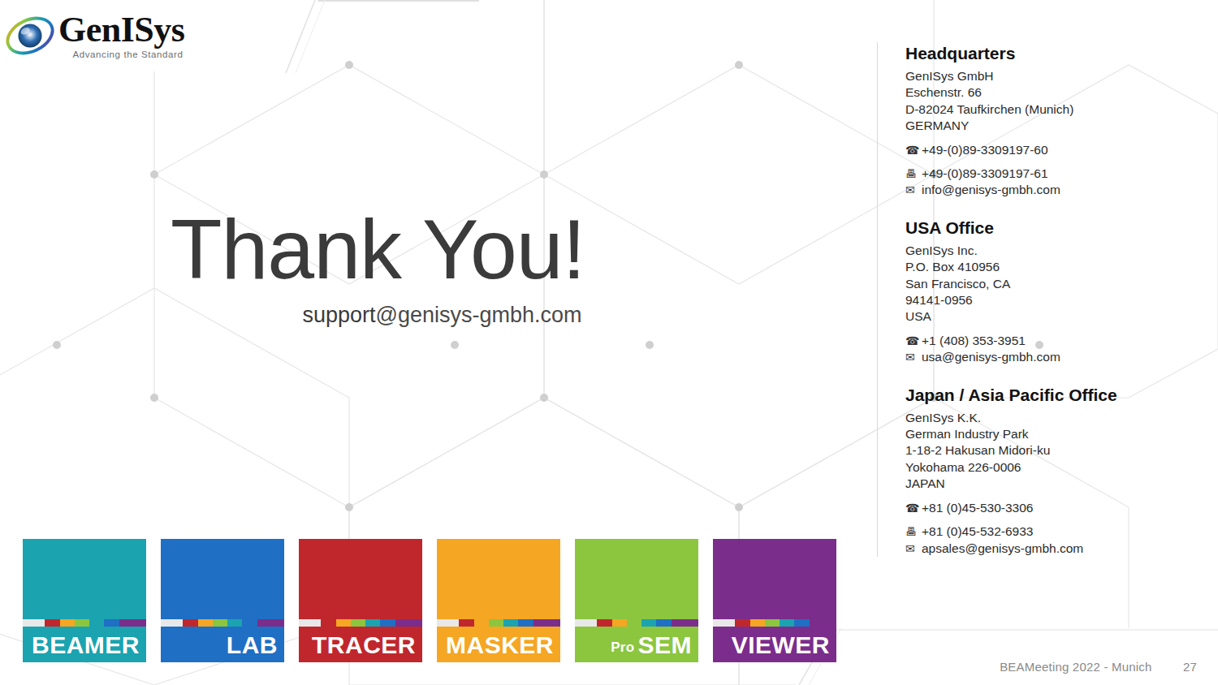GenISys Advancing the Standard
Thank You!
support@genisys-gmbh.com
Headquarters
GenISys GmbH Eschenstr. 66 D-82024 Taufkirchen (Munich) GERMANY ☎+49-(0)89-3309197-60 🖶+49-(0)89-3309197-61 ✉info@genisys-gmbh.com
USA Office
GenISys Inc. P.O. Box 410956 San Francisco, CA 94141-0956 USA ☎+1 (408) 353-3951 ✉usa@genisys-gmbh.com
Japan / Asia Pacific Office
GenISys K.K. German Industry Park 1-18-2 Hakusan Midori-ku Yokohama 226-0006 JAPAN ☎+81 (0)45-530-3306 🖶+81 (0)45-532-6933 ✉apsales@genisys-gmbh.com
BEAMER
LAB
TRACER
MASKER
Pro SEM
VIEWER
BEAMeeting 2022 - Munich 27